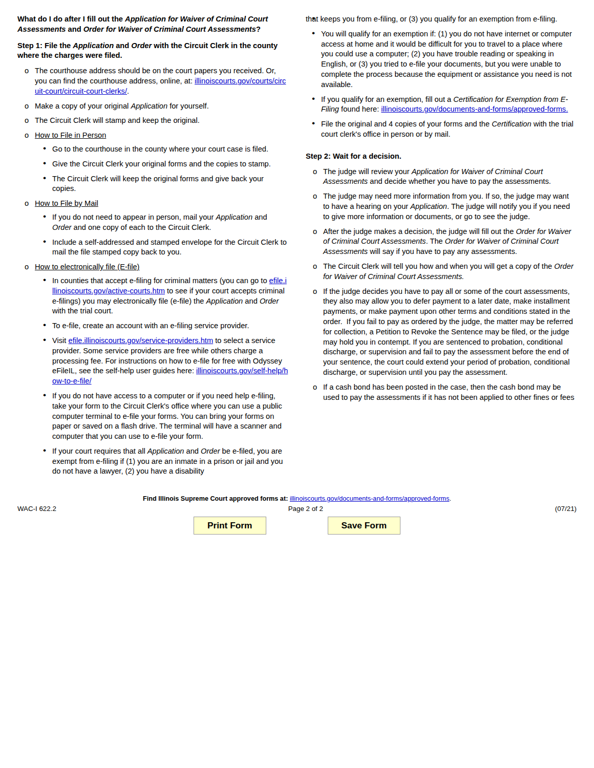What do I do after I fill out the Application for Waiver of Criminal Court Assessments and Order for Waiver of Criminal Court Assessments?
Step 1: File the Application and Order with the Circuit Clerk in the county where the charges were filed.
The courthouse address should be on the court papers you received. Or, you can find the courthouse address, online, at: illinoiscourts.gov/courts/circuit-court/circuit-court-clerks/.
Make a copy of your original Application for yourself.
The Circuit Clerk will stamp and keep the original.
How to File in Person
Go to the courthouse in the county where your court case is filed.
Give the Circuit Clerk your original forms and the copies to stamp.
The Circuit Clerk will keep the original forms and give back your copies.
How to File by Mail
If you do not need to appear in person, mail your Application and Order and one copy of each to the Circuit Clerk.
Include a self-addressed and stamped envelope for the Circuit Clerk to mail the file stamped copy back to you.
How to electronically file (E-file)
In counties that accept e-filing for criminal matters (you can go to efile.illinoiscourts.gov/active-courts.htm to see if your court accepts criminal e-filings) you may electronically file (e-file) the Application and Order with the trial court.
To e-file, create an account with an e-filing service provider.
Visit efile.illinoiscourts.gov/service-providers.htm to select a service provider. Some service providers are free while others charge a processing fee. For instructions on how to e-file for free with Odyssey eFileIL, see the self-help user guides here: illinoiscourts.gov/self-help/how-to-e-file/
If you do not have access to a computer or if you need help e-filing, take your form to the Circuit Clerk's office where you can use a public computer terminal to e-file your forms. You can bring your forms on paper or saved on a flash drive. The terminal will have a scanner and computer that you can use to e-file your form.
If your court requires that all Application and Order be e-filed, you are exempt from e-filing if (1) you are an inmate in a prison or jail and you do not have a lawyer, (2) you have a disability
that keeps you from e-filing, or (3) you qualify for an exemption from e-filing.
You will qualify for an exemption if: (1) you do not have internet or computer access at home and it would be difficult for you to travel to a place where you could use a computer; (2) you have trouble reading or speaking in English, or (3) you tried to e-file your documents, but you were unable to complete the process because the equipment or assistance you need is not available.
If you qualify for an exemption, fill out a Certification for Exemption from E-Filing found here: illinoiscourts.gov/documents-and-forms/approved-forms.
File the original and 4 copies of your forms and the Certification with the trial court clerk's office in person or by mail.
Step 2: Wait for a decision.
The judge will review your Application for Waiver of Criminal Court Assessments and decide whether you have to pay the assessments.
The judge may need more information from you. If so, the judge may want to have a hearing on your Application. The judge will notify you if you need to give more information or documents, or go to see the judge.
After the judge makes a decision, the judge will fill out the Order for Waiver of Criminal Court Assessments. The Order for Waiver of Criminal Court Assessments will say if you have to pay any assessments.
The Circuit Clerk will tell you how and when you will get a copy of the Order for Waiver of Criminal Court Assessments.
If the judge decides you have to pay all or some of the court assessments, they also may allow you to defer payment to a later date, make installment payments, or make payment upon other terms and conditions stated in the order. If you fail to pay as ordered by the judge, the matter may be referred for collection, a Petition to Revoke the Sentence may be filed, or the judge may hold you in contempt. If you are sentenced to probation, conditional discharge, or supervision and fail to pay the assessment before the end of your sentence, the court could extend your period of probation, conditional discharge, or supervision until you pay the assessment.
If a cash bond has been posted in the case, then the cash bond may be used to pay the assessments if it has not been applied to other fines or fees
Find Illinois Supreme Court approved forms at: illinoiscourts.gov/documents-and-forms/approved-forms.
WAC-I 622.2
Page 2 of 2
(07/21)
Print Form Save Form